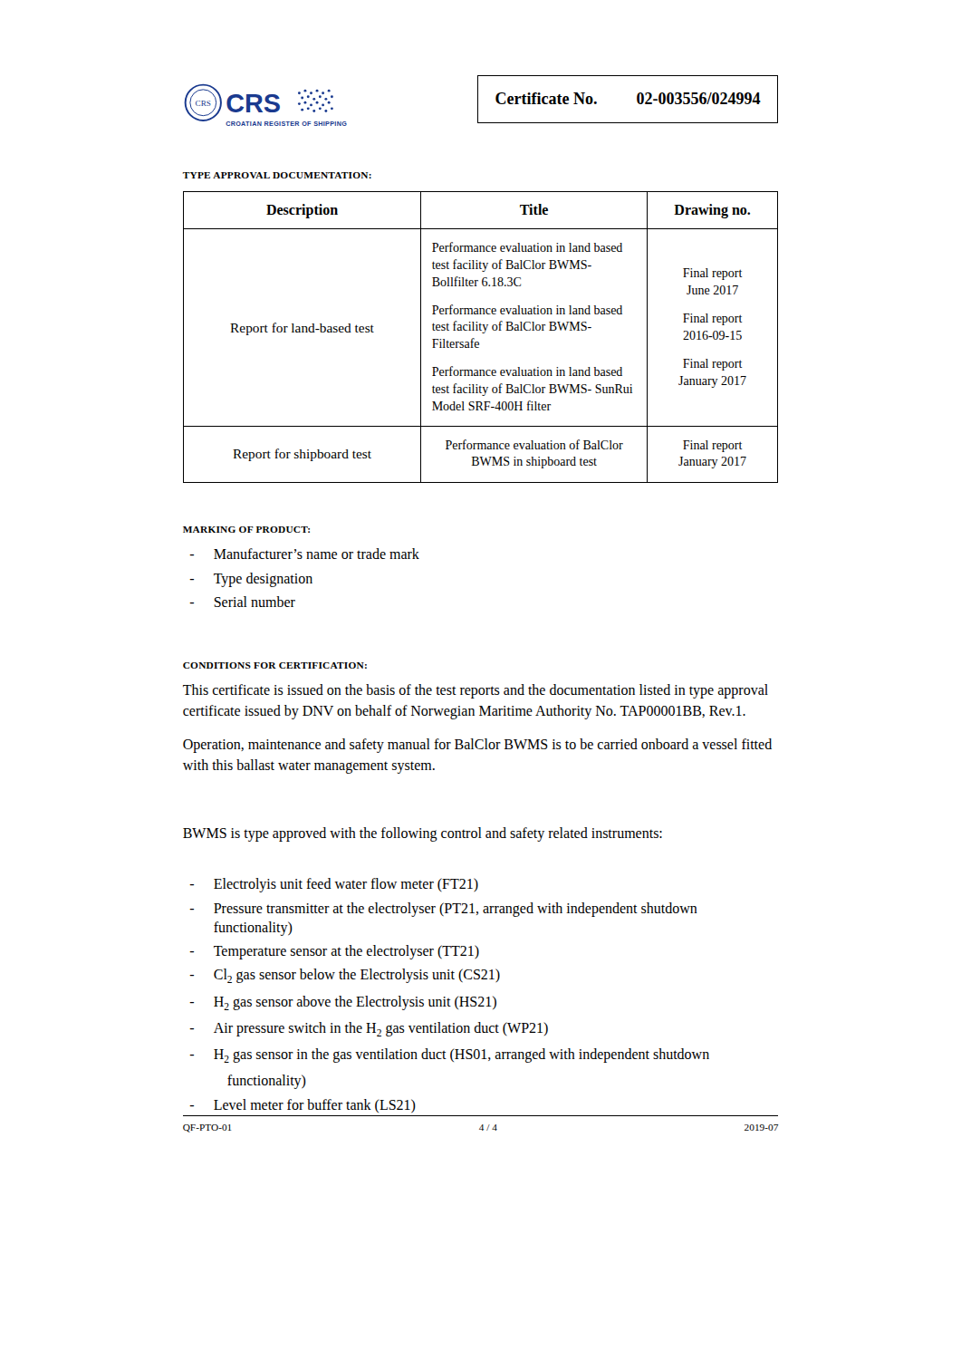CRS CRS CROATIAN REGISTER OF SHIPPING
Certificate No. 02-003556/024994
Type approval documentation:
| Description | Title | Drawing no. |
| --- | --- | --- |
| Report for land-based test | Performance evaluation in land based test facility of BalClor BWMS- Bollfilter 6.18.3C Performance evaluation in land based test facility of BalClor BWMS- Filtersafe Performance evaluation in land based test facility of BalClor BWMS- SunRui Model SRF-400H filter | Final report June 2017 Final report 2016-09-15 Final report January 2017 |
| Report for shipboard test | Performance evaluation of BalClor BWMS in shipboard test | Final report January 2017 |
Marking of product:
Manufacturer’s name or trade mark
Type designation
Serial number
Conditions for certification:
This certificate is issued on the basis of the test reports and the documentation listed in type approval certificate issued by DNV on behalf of Norwegian Maritime Authority No. TAP00001BB, Rev.1.
Operation, maintenance and safety manual for BalClor BWMS is to be carried onboard a vessel fitted with this ballast water management system.
BWMS is type approved with the following control and safety related instruments:
Electrolyis unit feed water flow meter (FT21)
Pressure transmitter at the electrolyser (PT21, arranged with independent shutdown functionality)
Temperature sensor at the electrolyser (TT21)
Cl2 gas sensor below the Electrolysis unit (CS21)
H2 gas sensor above the Electrolysis unit (HS21)
Air pressure switch in the H2 gas ventilation duct (WP21)
H2 gas sensor in the gas ventilation duct (HS01, arranged with independent shutdown
functionality)
Level meter for buffer tank (LS21)
QF-PTO-01
4 / 4
2019-07